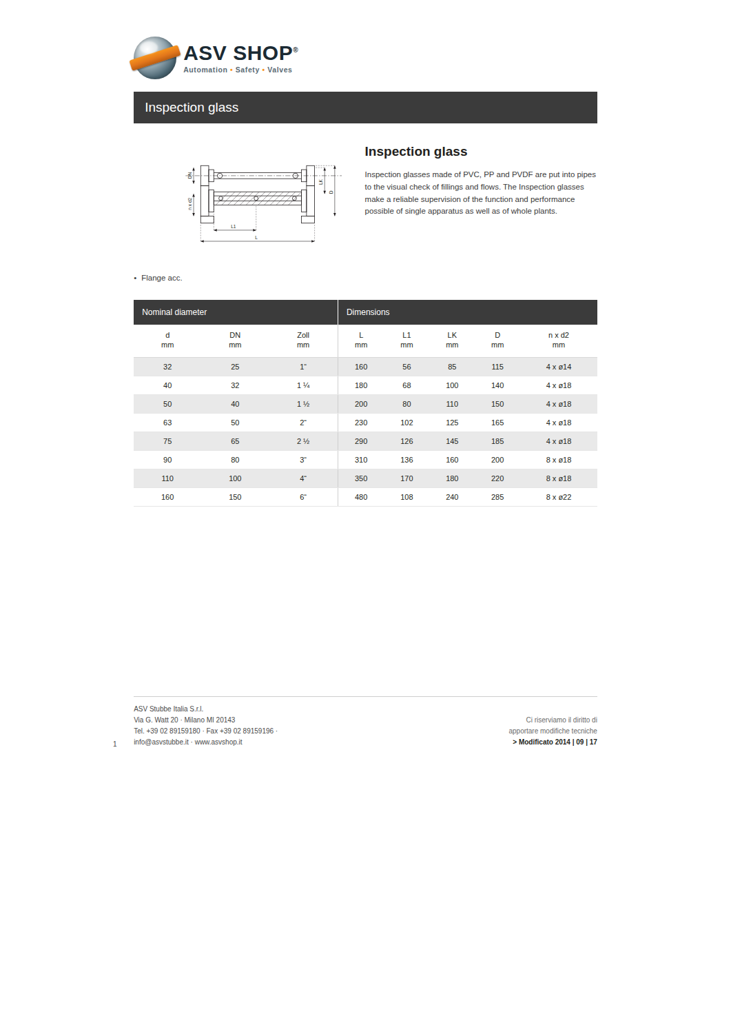ASV SHOP®
Automation • Safety • Valves
Inspection glass
DN n x d2 LK D L1 L
Inspection glass
Inspection glasses made of PVC, PP and PVDF are put into pipes to the visual check of fillings and flows. The Inspection glasses make a reliable supervision of the function and performance possible of single apparatus as well as of whole plants.
Flange acc.
| Nominal diameter | Dimensions |
| --- | --- |
| d mm | DN mm | Zoll mm | L mm | L1 mm | LK mm | D mm | n x d2 mm |
| 32 | 25 | 1“ | 160 | 56 | 85 | 115 | 4 x ø14 |
| 40 | 32 | 1 ¼ | 180 | 68 | 100 | 140 | 4 x ø18 |
| 50 | 40 | 1 ½ | 200 | 80 | 110 | 150 | 4 x ø18 |
| 63 | 50 | 2“ | 230 | 102 | 125 | 165 | 4 x ø18 |
| 75 | 65 | 2 ½ | 290 | 126 | 145 | 185 | 4 x ø18 |
| 90 | 80 | 3“ | 310 | 136 | 160 | 200 | 8 x ø18 |
| 110 | 100 | 4“ | 350 | 170 | 180 | 220 | 8 x ø18 |
| 160 | 150 | 6“ | 480 | 108 | 240 | 285 | 8 x ø22 |
ASV Stubbe Italia S.r.l.
Via G. Watt 20 · Milano MI 20143
Tel. +39 02 89159180 · Fax +39 02 89159196 ·
info@asvstubbe.it · www.asvshop.it
Ci riserviamo il diritto di
apportare modifiche tecniche
> Modificato 2014 | 09 | 17
1